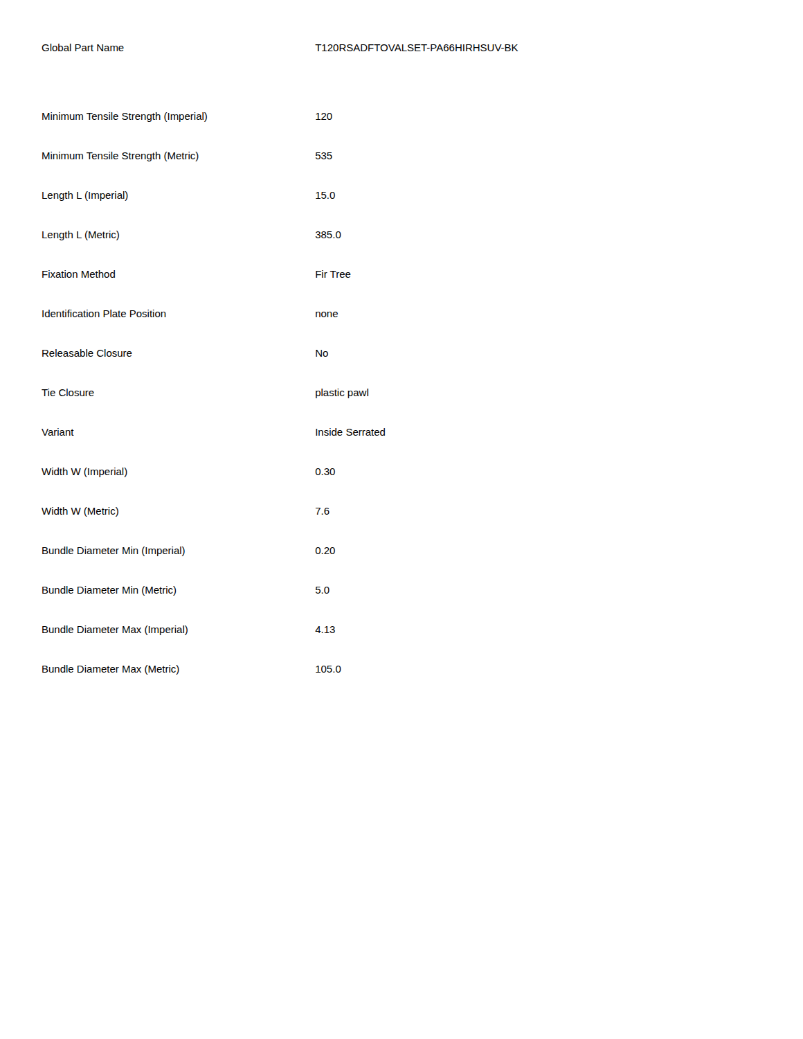| Global Part Name | T120RSADFTOVALSET-PA66HIRHSUV-BK |
| Minimum Tensile Strength (Imperial) | 120 |
| Minimum Tensile Strength (Metric) | 535 |
| Length L (Imperial) | 15.0 |
| Length L (Metric) | 385.0 |
| Fixation Method | Fir Tree |
| Identification Plate Position | none |
| Releasable Closure | No |
| Tie Closure | plastic pawl |
| Variant | Inside Serrated |
| Width W (Imperial) | 0.30 |
| Width W (Metric) | 7.6 |
| Bundle Diameter Min (Imperial) | 0.20 |
| Bundle Diameter Min (Metric) | 5.0 |
| Bundle Diameter Max (Imperial) | 4.13 |
| Bundle Diameter Max (Metric) | 105.0 |